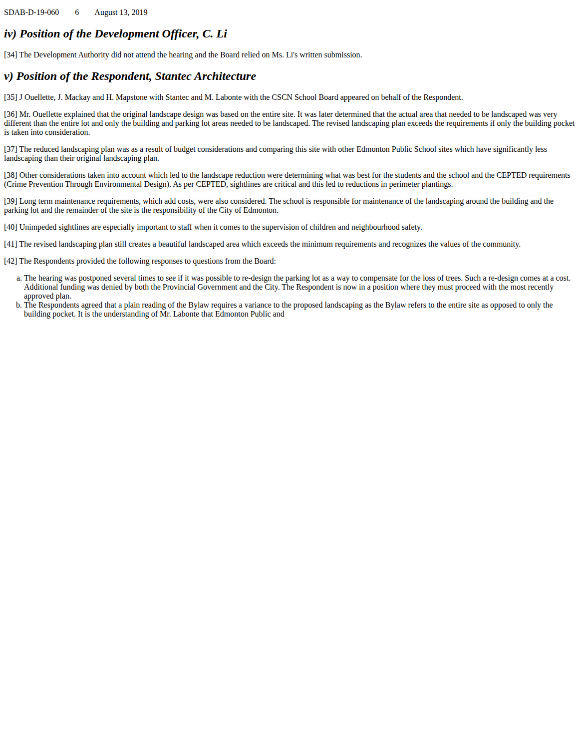SDAB-D-19-060 6 August 13, 2019
iv) Position of the Development Officer, C. Li
[34] The Development Authority did not attend the hearing and the Board relied on Ms. Li's written submission.
v) Position of the Respondent, Stantec Architecture
[35] J Ouellette, J. Mackay and H. Mapstone with Stantec and M. Labonte with the CSCN School Board appeared on behalf of the Respondent.
[36] Mr. Ouellette explained that the original landscape design was based on the entire site. It was later determined that the actual area that needed to be landscaped was very different than the entire lot and only the building and parking lot areas needed to be landscaped. The revised landscaping plan exceeds the requirements if only the building pocket is taken into consideration.
[37] The reduced landscaping plan was as a result of budget considerations and comparing this site with other Edmonton Public School sites which have significantly less landscaping than their original landscaping plan.
[38] Other considerations taken into account which led to the landscape reduction were determining what was best for the students and the school and the CEPTED requirements (Crime Prevention Through Environmental Design). As per CEPTED, sightlines are critical and this led to reductions in perimeter plantings.
[39] Long term maintenance requirements, which add costs, were also considered. The school is responsible for maintenance of the landscaping around the building and the parking lot and the remainder of the site is the responsibility of the City of Edmonton.
[40] Unimpeded sightlines are especially important to staff when it comes to the supervision of children and neighbourhood safety.
[41] The revised landscaping plan still creates a beautiful landscaped area which exceeds the minimum requirements and recognizes the values of the community.
[42] The Respondents provided the following responses to questions from the Board:
The hearing was postponed several times to see if it was possible to re-design the parking lot as a way to compensate for the loss of trees. Such a re-design comes at a cost. Additional funding was denied by both the Provincial Government and the City. The Respondent is now in a position where they must proceed with the most recently approved plan.
The Respondents agreed that a plain reading of the Bylaw requires a variance to the proposed landscaping as the Bylaw refers to the entire site as opposed to only the building pocket. It is the understanding of Mr. Labonte that Edmonton Public and